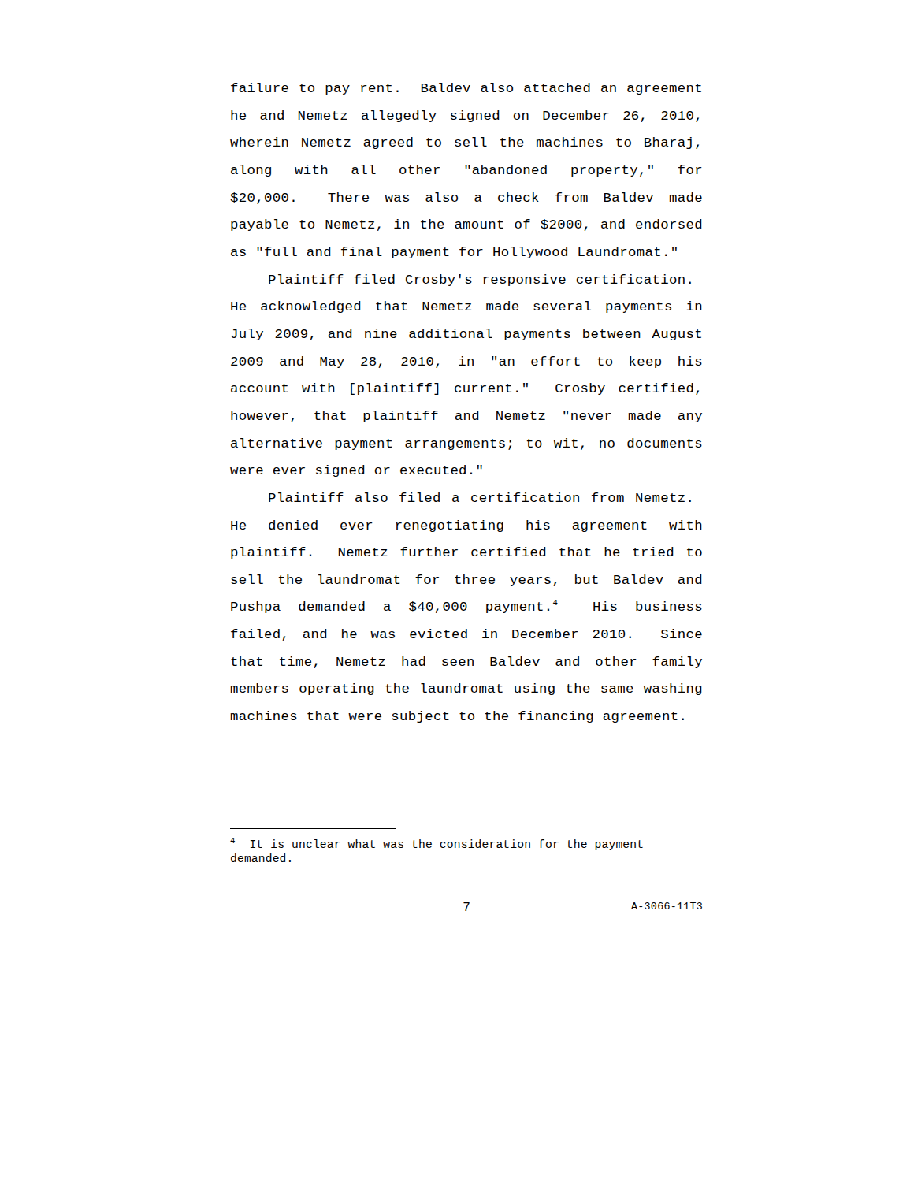failure to pay rent. Baldev also attached an agreement he and Nemetz allegedly signed on December 26, 2010, wherein Nemetz agreed to sell the machines to Bharaj, along with all other "abandoned property," for $20,000. There was also a check from Baldev made payable to Nemetz, in the amount of $2000, and endorsed as "full and final payment for Hollywood Laundromat."
Plaintiff filed Crosby's responsive certification. He acknowledged that Nemetz made several payments in July 2009, and nine additional payments between August 2009 and May 28, 2010, in "an effort to keep his account with [plaintiff] current." Crosby certified, however, that plaintiff and Nemetz "never made any alternative payment arrangements; to wit, no documents were ever signed or executed."
Plaintiff also filed a certification from Nemetz. He denied ever renegotiating his agreement with plaintiff. Nemetz further certified that he tried to sell the laundromat for three years, but Baldev and Pushpa demanded a $40,000 payment.4 His business failed, and he was evicted in December 2010. Since that time, Nemetz had seen Baldev and other family members operating the laundromat using the same washing machines that were subject to the financing agreement.
4 It is unclear what was the consideration for the payment demanded.
7 A-3066-11T3